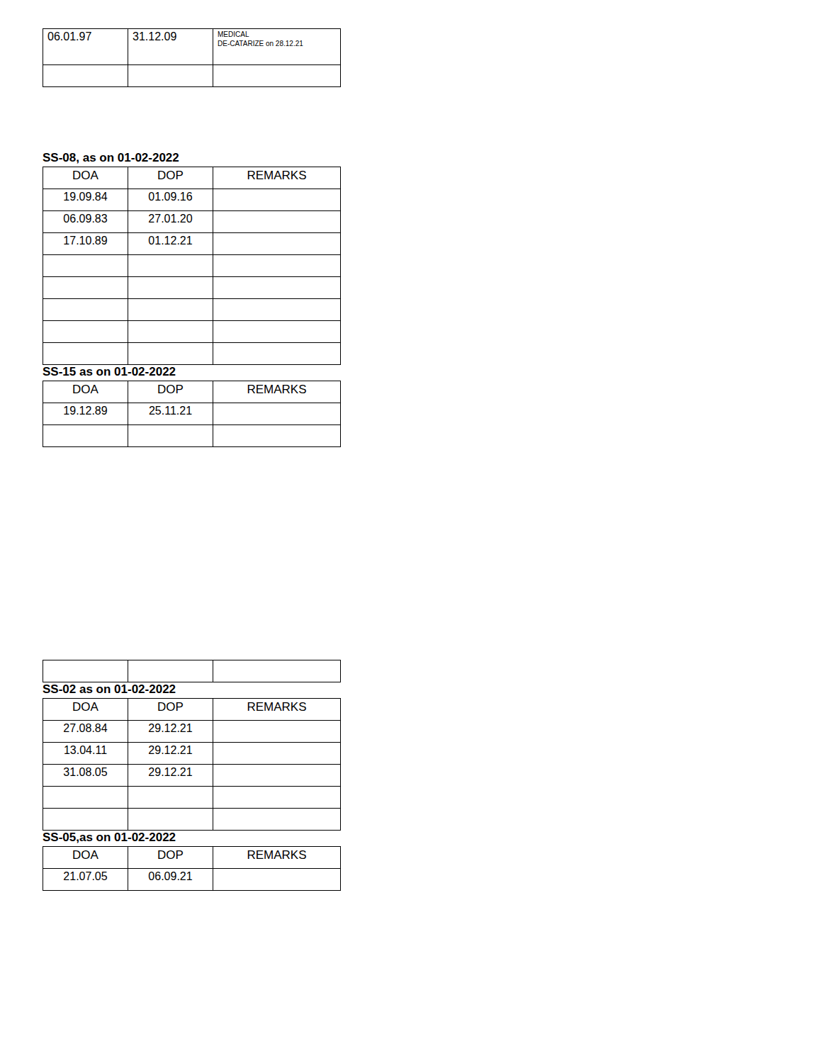| 06.01.97 | 31.12.09 | MEDICAL DE-CATARIZE on 28.12.21 |
SS-08, as on 01-02-2022
| DOA | DOP | REMARKS |
| --- | --- | --- |
| 19.09.84 | 01.09.16 | |
| 06.09.83 | 27.01.20 | |
| 17.10.89 | 01.12.21 | |
SS-15 as on 01-02-2022
| DOA | DOP | REMARKS |
| --- | --- | --- |
| 19.12.89 | 25.11.21 | |
SS-02 as on 01-02-2022
| DOA | DOP | REMARKS |
| --- | --- | --- |
| 27.08.84 | 29.12.21 | |
| 13.04.11 | 29.12.21 | |
| 31.08.05 | 29.12.21 | |
SS-05,as on 01-02-2022
| DOA | DOP | REMARKS |
| --- | --- | --- |
| 21.07.05 | 06.09.21 | |